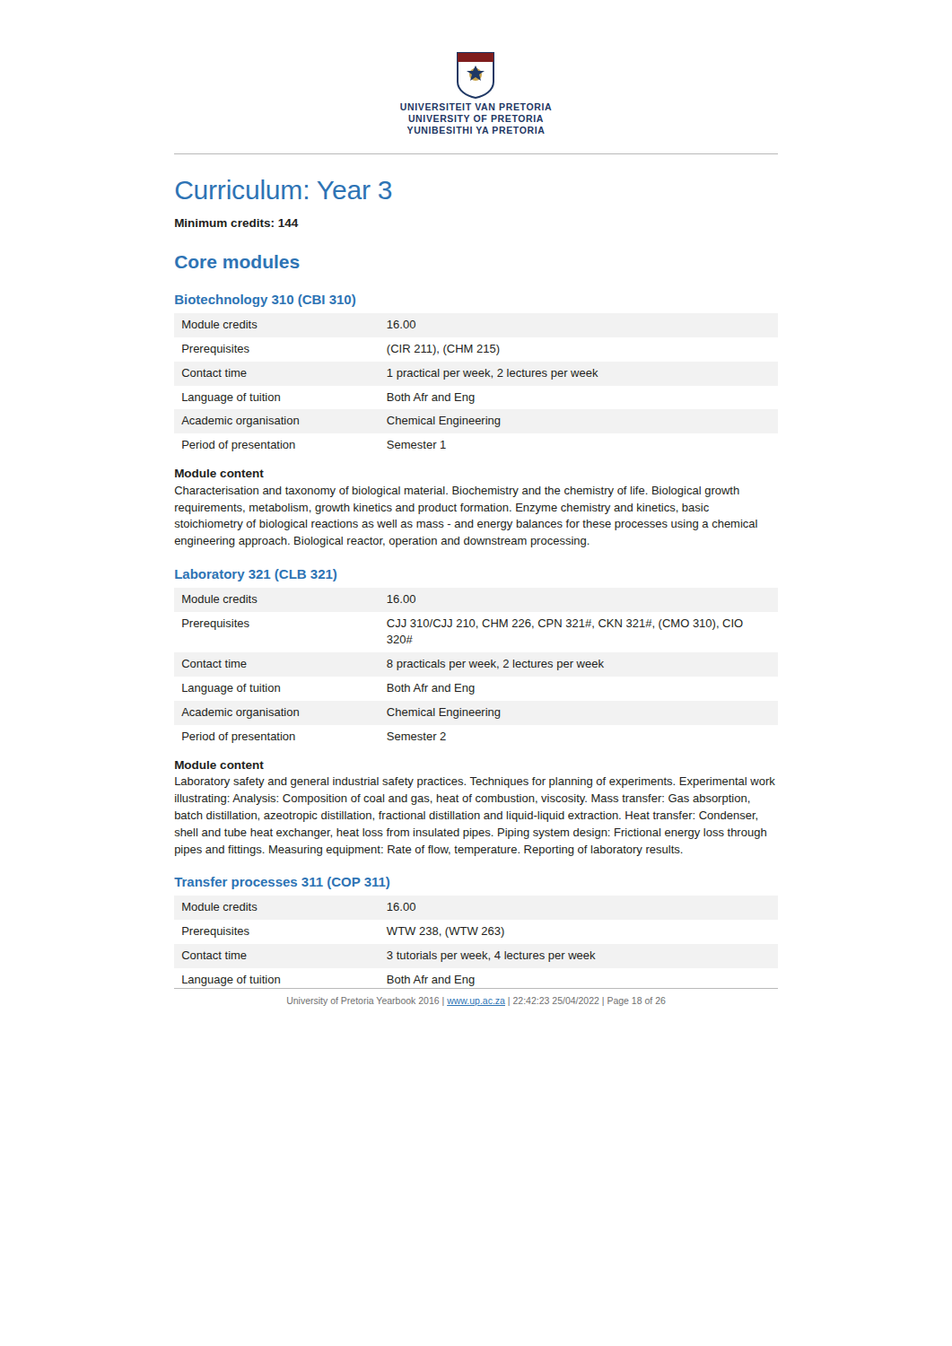Universiteit van Pretoria University of Pretoria Yunibesithi ya Pretoria
Curriculum: Year 3
Minimum credits: 144
Core modules
Biotechnology 310 (CBI 310)
| Module credits | 16.00 |
| Prerequisites | (CIR 211), (CHM 215) |
| Contact time | 1 practical per week, 2 lectures per week |
| Language of tuition | Both Afr and Eng |
| Academic organisation | Chemical Engineering |
| Period of presentation | Semester 1 |
Module content
Characterisation and taxonomy of biological material. Biochemistry and the chemistry of life. Biological growth requirements, metabolism, growth kinetics and product formation. Enzyme chemistry and kinetics, basic stoichiometry of biological reactions as well as mass - and energy balances for these processes using a chemical engineering approach. Biological reactor, operation and downstream processing.
Laboratory 321 (CLB 321)
| Module credits | 16.00 |
| Prerequisites | CJJ 310/CJJ 210, CHM 226, CPN 321#, CKN 321#, (CMO 310), CIO 320# |
| Contact time | 8 practicals per week, 2 lectures per week |
| Language of tuition | Both Afr and Eng |
| Academic organisation | Chemical Engineering |
| Period of presentation | Semester 2 |
Module content
Laboratory safety and general industrial safety practices. Techniques for planning of experiments. Experimental work illustrating: Analysis: Composition of coal and gas, heat of combustion, viscosity. Mass transfer: Gas absorption, batch distillation, azeotropic distillation, fractional distillation and liquid-liquid extraction. Heat transfer: Condenser, shell and tube heat exchanger, heat loss from insulated pipes. Piping system design: Frictional energy loss through pipes and fittings. Measuring equipment: Rate of flow, temperature. Reporting of laboratory results.
Transfer processes 311 (COP 311)
| Module credits | 16.00 |
| Prerequisites | WTW 238, (WTW 263) |
| Contact time | 3 tutorials per week, 4 lectures per week |
| Language of tuition | Both Afr and Eng |
University of Pretoria Yearbook 2016 | www.up.ac.za | 22:42:23 25/04/2022 | Page 18 of 26